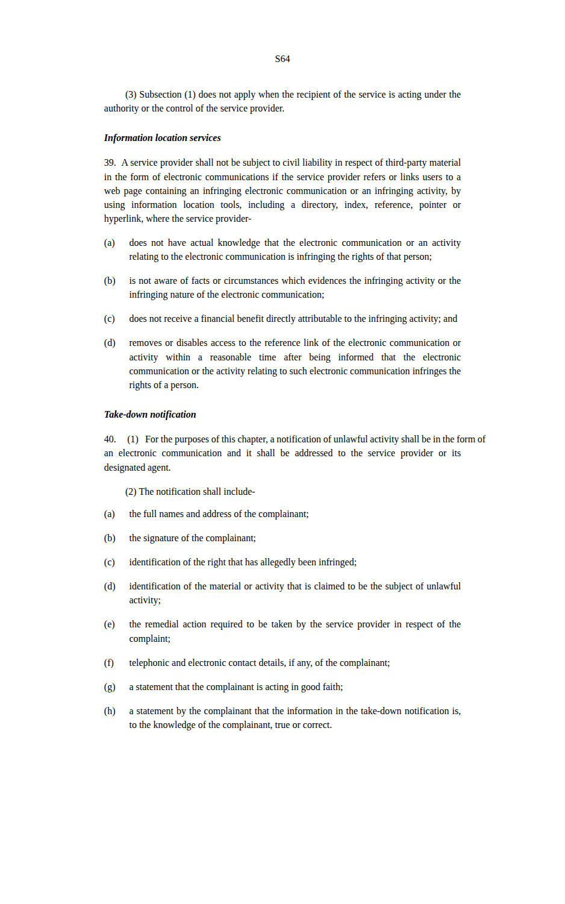S64
(3) Subsection (1) does not apply when the recipient of the service is acting under the authority or the control of the service provider.
Information location services
39. A service provider shall not be subject to civil liability in respect of third-party material in the form of electronic communications if the service provider refers or links users to a web page containing an infringing electronic communication or an infringing activity, by using information location tools, including a directory, index, reference, pointer or hyperlink, where the service provider-
(a) does not have actual knowledge that the electronic communication or an activity relating to the electronic communication is infringing the rights of that person;
(b) is not aware of facts or circumstances which evidences the infringing activity or the infringing nature of the electronic communication;
(c) does not receive a financial benefit directly attributable to the infringing activity; and
(d) removes or disables access to the reference link of the electronic communication or activity within a reasonable time after being informed that the electronic communication or the activity relating to such electronic communication infringes the rights of a person.
Take-down notification
40. (1) For the purposes of this chapter, a notification of unlawful activity shall be in the form of an electronic communication and it shall be addressed to the service provider or its designated agent.
(2) The notification shall include-
(a) the full names and address of the complainant;
(b) the signature of the complainant;
(c) identification of the right that has allegedly been infringed;
(d) identification of the material or activity that is claimed to be the subject of unlawful activity;
(e) the remedial action required to be taken by the service provider in respect of the complaint;
(f) telephonic and electronic contact details, if any, of the complainant;
(g) a statement that the complainant is acting in good faith;
(h) a statement by the complainant that the information in the take-down notification is, to the knowledge of the complainant, true or correct.